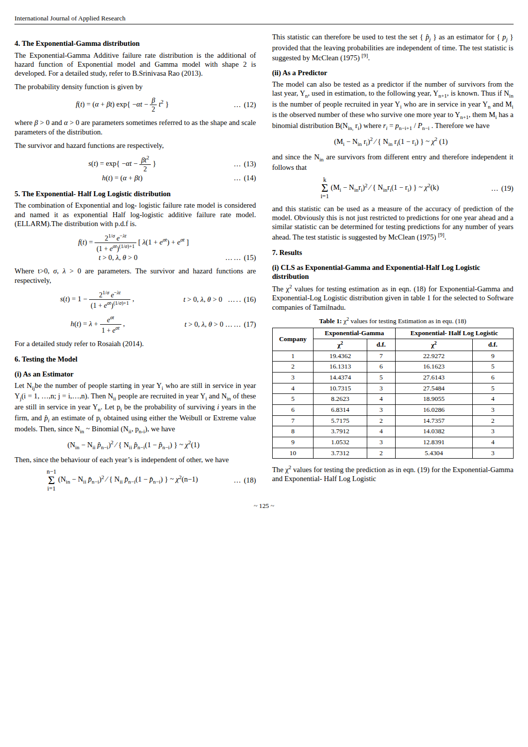International Journal of Applied Research
4. The Exponential-Gamma distribution
The Exponential-Gamma Additive failure rate distribution is the additional of hazard function of Exponential model and Gamma model with shape 2 is developed. For a detailed study, refer to B.Srinivasa Rao (2013).
The probability density function is given by
f(t) = (α + βt) exp{ −αt − β 2 t2 } … (12)
where β > 0 and α > 0 are parameters sometimes referred to as the shape and scale parameters of the distribution.
The survivor and hazard functions are respectively,
s(t) = exp{ −αt − βt22 } … (13)
h(t) = (α + βt) … (14)
5. The Exponential- Half Log Logistic distribution
The combination of Exponential and log- logistic failure rate model is considered and named it as exponential Half log-logistic additive failure rate model.(ELLARM).The distribution with p.d.f is.
f(t) = 21/σ e−λt (1 + eσt)(1/σ)+1 [ λ(1 + eσt) + eσt ]
t > 0, λ, θ > 0 …… (15)
Where t>0, σ, λ > 0 are parameters. The survivor and hazard functions are respectively,
s(t) = 1 − 21/σ e−λt (1 + eσt)(1/σ)+1 , t > 0, λ, θ > 0 ….. (16)
h(t) = λ + eσt 1 + eσt , t > 0, λ, θ > 0 …… (17)
For a detailed study refer to Rosaiah (2014).
6. Testing the Model
(i) As an Estimator
Let Nijbe the number of people starting in year Yi who are still in service in year Yj(i = 1, …,n; j = i,…,n). Then Nii people are recruited in year Yi and Nin of these are still in service in year Yn. Let pi be the probability of surviving i years in the firm, and p̂i an estimate of pi obtained using either the Weibull or Extreme value models. Then, since Nin ~ Binomial (Nii, pn-i), we have
(Nin − Nii p̂n−i)2 ⁄ { Nii p̂n−i(1 − p̂n−i) } ~ χ2(1)
Then, since the behaviour of each year’s is independent of other, we have
n−1 Σi=1 (Nin − Nii p̂n−i)2 ⁄ { Nii p̂n−i(1 − p̂n−i) } ~ χ2(n−1) … (18)
This statistic can therefore be used to test the set { p̂j } as an estimator for { pj } provided that the leaving probabilities are independent of time. The test statistic is suggested by McClean (1975) [9].
(ii) As a Predictor
The model can also be tested as a predictor if the number of survivors from the last year, Yn, used in estimation, to the following year, Yn+1, is known. Thus if Nin is the number of people recruited in year Yi who are in service in year Yn and Mi is the observed number of these who survive one more year to Yn+1, them Mi has a binomial distribution B(Nin, ri) where ri = pn−i+1 / Pn−i . Therefore we have
(Mi − Nin ri)2 ⁄ { Nin ri(1 − ri) } ~ χ2 (1)
and since the Nin are survivors from different entry and therefore independent it follows that
kΣi=1 (Mi − Ninri)2 ⁄ { Ninri(1 − ri) } ~ χ2(k) … (19)
and this statistic can be used as a measure of the accuracy of prediction of the model. Obviously this is not just restricted to predictions for one year ahead and a similar statistic can be determined for testing predictions for any number of years ahead. The test statistic is suggested by McClean (1975) [9].
7. Results
(i) CLS as Exponential-Gamma and Exponential-Half Log Logistic distribution
The χ2 values for testing estimation as in eqn. (18) for Exponential-Gamma and Exponential-Log Logistic distribution given in table 1 for the selected to Software companies of Tamilnadu.
Table 1: χ 2 values for testing Estimation as in equ. (18)
| Company | Exponential-Gamma | Exponential- Half Log Logistic |
| --- | --- | --- |
| χ 2 | d.f. | χ 2 | d.f. |
| 1 | 19.4362 | 7 | 22.9272 | 9 |
| 2 | 16.1313 | 6 | 16.1623 | 5 |
| 3 | 14.4374 | 5 | 27.6143 | 6 |
| 4 | 10.7315 | 3 | 27.5484 | 5 |
| 5 | 8.2623 | 4 | 18.9055 | 4 |
| 6 | 6.8314 | 3 | 16.0286 | 3 |
| 7 | 5.7175 | 2 | 14.7357 | 2 |
| 8 | 3.7912 | 4 | 14.0382 | 3 |
| 9 | 1.0532 | 3 | 12.8391 | 4 |
| 10 | 3.7312 | 2 | 5.4304 | 3 |
The χ2 values for testing the prediction as in eqn. (19) for the Exponential-Gamma and Exponential- Half Log Logistic
~ 125 ~